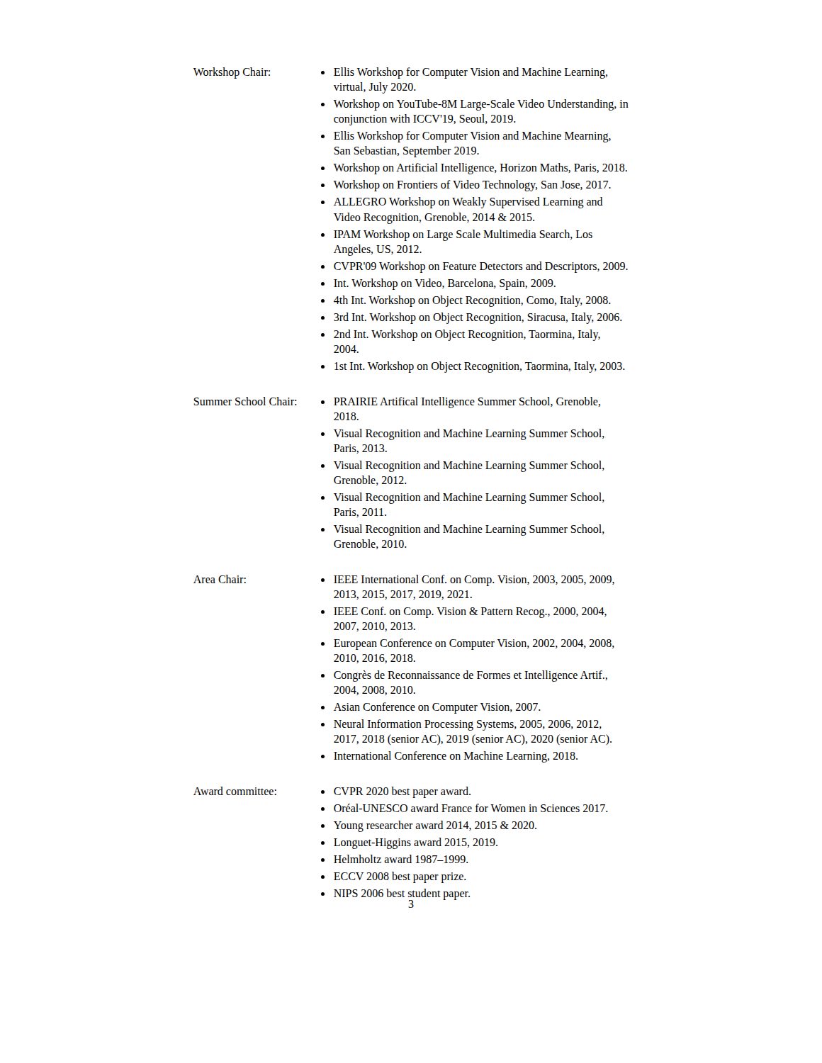| Workshop Chair: | Ellis Workshop for Computer Vision and Machine Learning, virtual, July 2020. Workshop on YouTube-8M Large-Scale Video Understanding, in conjunction with ICCV'19, Seoul, 2019. Ellis Workshop for Computer Vision and Machine Mearning, San Sebastian, September 2019. Workshop on Artificial Intelligence, Horizon Maths, Paris, 2018. Workshop on Frontiers of Video Technology, San Jose, 2017. ALLEGRO Workshop on Weakly Supervised Learning and Video Recognition, Grenoble, 2014 & 2015. IPAM Workshop on Large Scale Multimedia Search, Los Angeles, US, 2012. CVPR'09 Workshop on Feature Detectors and Descriptors, 2009. Int. Workshop on Video, Barcelona, Spain, 2009. 4th Int. Workshop on Object Recognition, Como, Italy, 2008. 3rd Int. Workshop on Object Recognition, Siracusa, Italy, 2006. 2nd Int. Workshop on Object Recognition, Taormina, Italy, 2004. 1st Int. Workshop on Object Recognition, Taormina, Italy, 2003. |
| Summer School Chair: | PRAIRIE Artifical Intelligence Summer School, Grenoble, 2018. Visual Recognition and Machine Learning Summer School, Paris, 2013. Visual Recognition and Machine Learning Summer School, Grenoble, 2012. Visual Recognition and Machine Learning Summer School, Paris, 2011. Visual Recognition and Machine Learning Summer School, Grenoble, 2010. |
| Area Chair: | IEEE International Conf. on Comp. Vision, 2003, 2005, 2009, 2013, 2015, 2017, 2019, 2021. IEEE Conf. on Comp. Vision & Pattern Recog., 2000, 2004, 2007, 2010, 2013. European Conference on Computer Vision, 2002, 2004, 2008, 2010, 2016, 2018. Congrès de Reconnaissance de Formes et Intelligence Artif., 2004, 2008, 2010. Asian Conference on Computer Vision, 2007. Neural Information Processing Systems, 2005, 2006, 2012, 2017, 2018 (senior AC), 2019 (senior AC), 2020 (senior AC). International Conference on Machine Learning, 2018. |
| Award committee: | CVPR 2020 best paper award. Oréal-UNESCO award France for Women in Sciences 2017. Young researcher award 2014, 2015 & 2020. Longuet-Higgins award 2015, 2019. Helmholtz award 1987–1999. ECCV 2008 best paper prize. NIPS 2006 best student paper. |
3